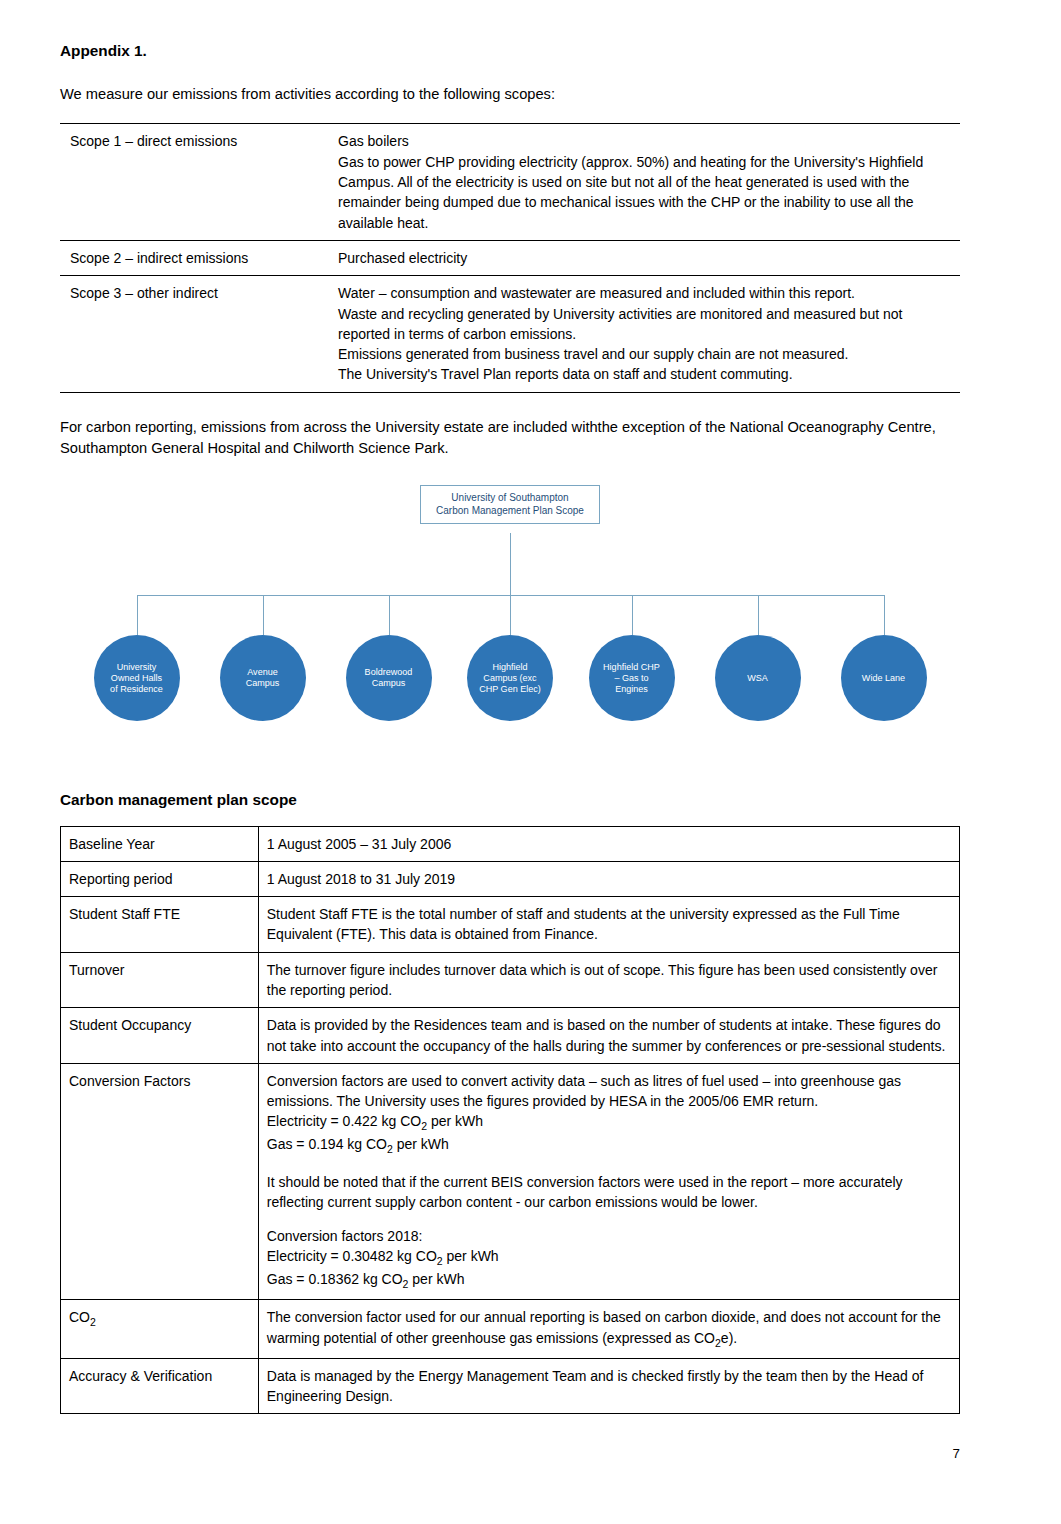Appendix 1.
We measure our emissions from activities according to the following scopes:
| Scope 1 – direct emissions | Gas boilers Gas to power CHP providing electricity (approx. 50%) and heating for the University's Highfield Campus. All of the electricity is used on site but not all of the heat generated is used with the remainder being dumped due to mechanical issues with the CHP or the inability to use all the available heat. |
| Scope 2 – indirect emissions | Purchased electricity |
| Scope 3 – other indirect | Water – consumption and wastewater are measured and included within this report. Waste and recycling generated by University activities are monitored and measured but not reported in terms of carbon emissions. Emissions generated from business travel and our supply chain are not measured. The University's Travel Plan reports data on staff and student commuting. |
For carbon reporting, emissions from across the University estate are included withthe exception of the National Oceanography Centre, Southampton General Hospital and Chilworth Science Park.
University of Southampton
Carbon Management Plan Scope
University
Owned Halls
of Residence
Avenue
Campus
Boldrewood
Campus
Highfield
Campus (exc
CHP Gen Elec)
Highfield CHP
– Gas to
Engines
WSA
Wide Lane
Carbon management plan scope
| Baseline Year | 1 August 2005 – 31 July 2006 |
| Reporting period | 1 August 2018 to 31 July 2019 |
| Student Staff FTE | Student Staff FTE is the total number of staff and students at the university expressed as the Full Time Equivalent (FTE). This data is obtained from Finance. |
| Turnover | The turnover figure includes turnover data which is out of scope. This figure has been used consistently over the reporting period. |
| Student Occupancy | Data is provided by the Residences team and is based on the number of students at intake. These figures do not take into account the occupancy of the halls during the summer by conferences or pre-sessional students. |
| Conversion Factors | Conversion factors are used to convert activity data – such as litres of fuel used – into greenhouse gas emissions. The University uses the figures provided by HESA in the 2005/06 EMR return. Electricity = 0.422 kg CO 2 per kWh Gas = 0.194 kg CO 2 per kWh It should be noted that if the current BEIS conversion factors were used in the report – more accurately reflecting current supply carbon content - our carbon emissions would be lower. Conversion factors 2018: Electricity = 0.30482 kg CO 2 per kWh Gas = 0.18362 kg CO 2 per kWh |
| CO 2 | The conversion factor used for our annual reporting is based on carbon dioxide, and does not account for the warming potential of other greenhouse gas emissions (expressed as CO 2 e). |
| Accuracy & Verification | Data is managed by the Energy Management Team and is checked firstly by the team then by the Head of Engineering Design. |
7